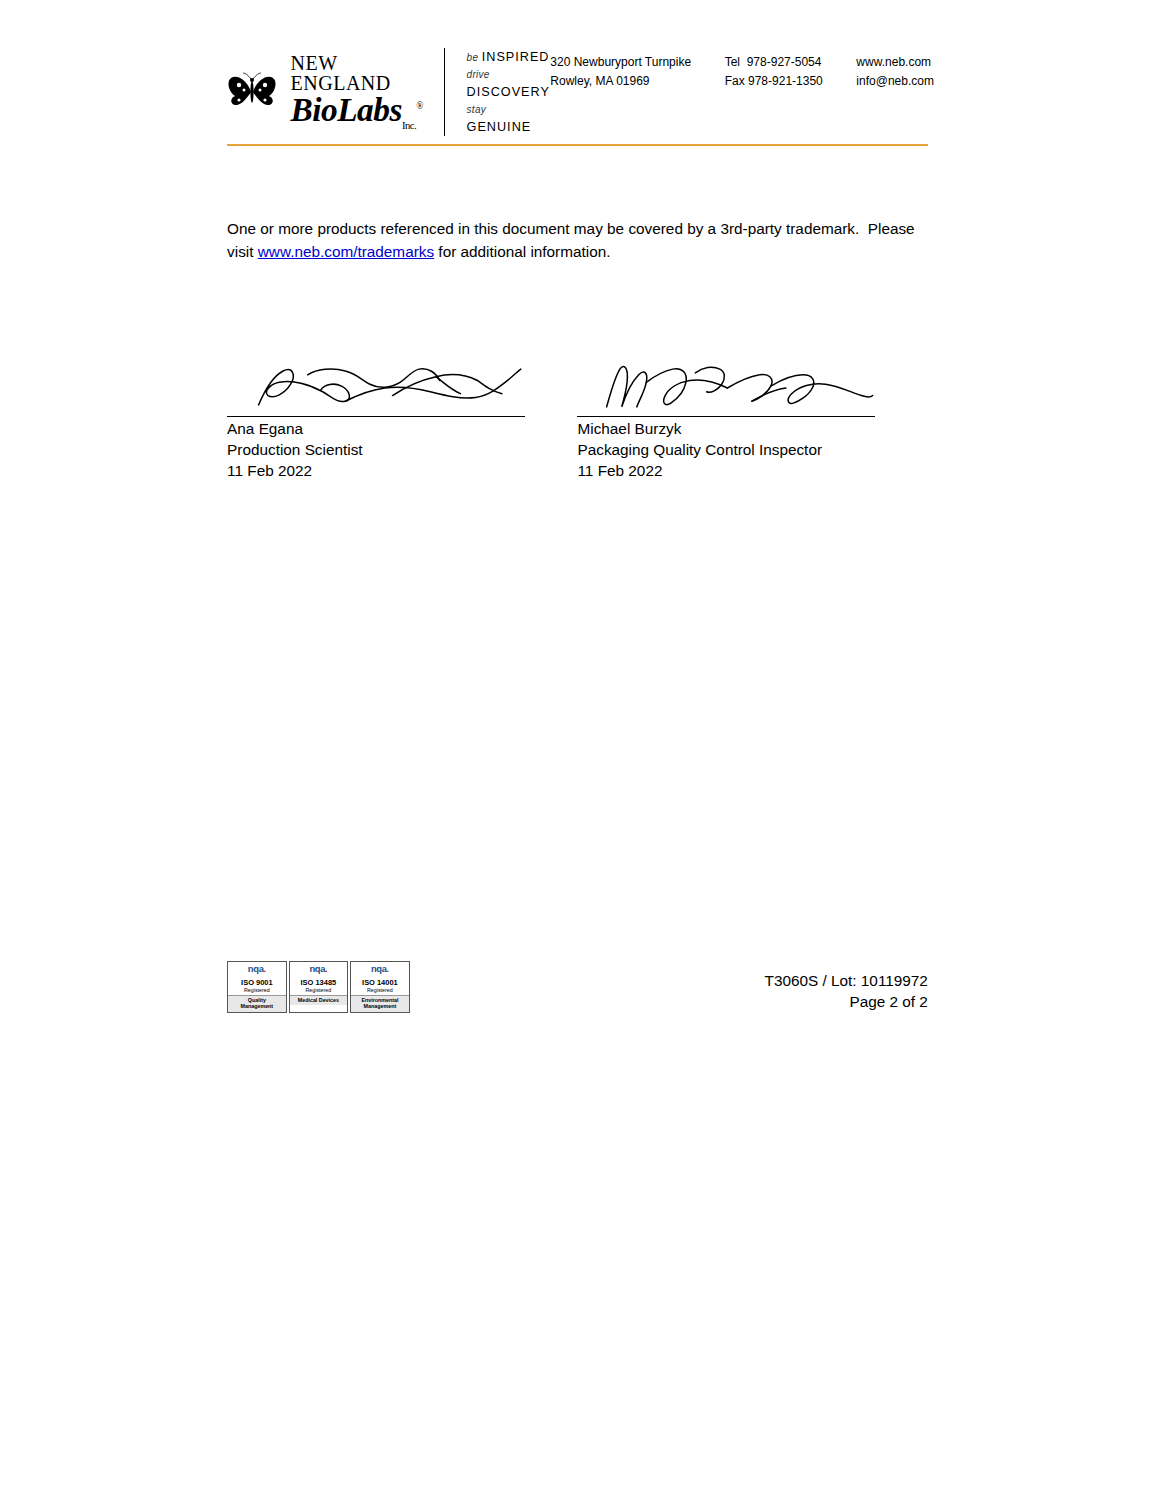NEW ENGLAND
BioLabsInc.®
be INSPIRED
drive DISCOVERY
stay GENUINE
320 Newburyport Turnpike
Rowley, MA 01969
Tel 978-927-5054
Fax 978-921-1350
www.neb.com
info@neb.com
One or more products referenced in this document may be covered by a 3rd-party trademark. Please visit www.neb.com/trademarks for additional information.
Ana Egana
Production Scientist
11 Feb 2022
Michael Burzyk
Packaging Quality Control Inspector
11 Feb 2022
nqa.
ISO 9001
Registered
Quality
Management
nqa.
ISO 13485
Registered
Medical Devices
nqa.
ISO 14001
Registered
Environmental
Management
T3060S / Lot: 10119972
Page 2 of 2